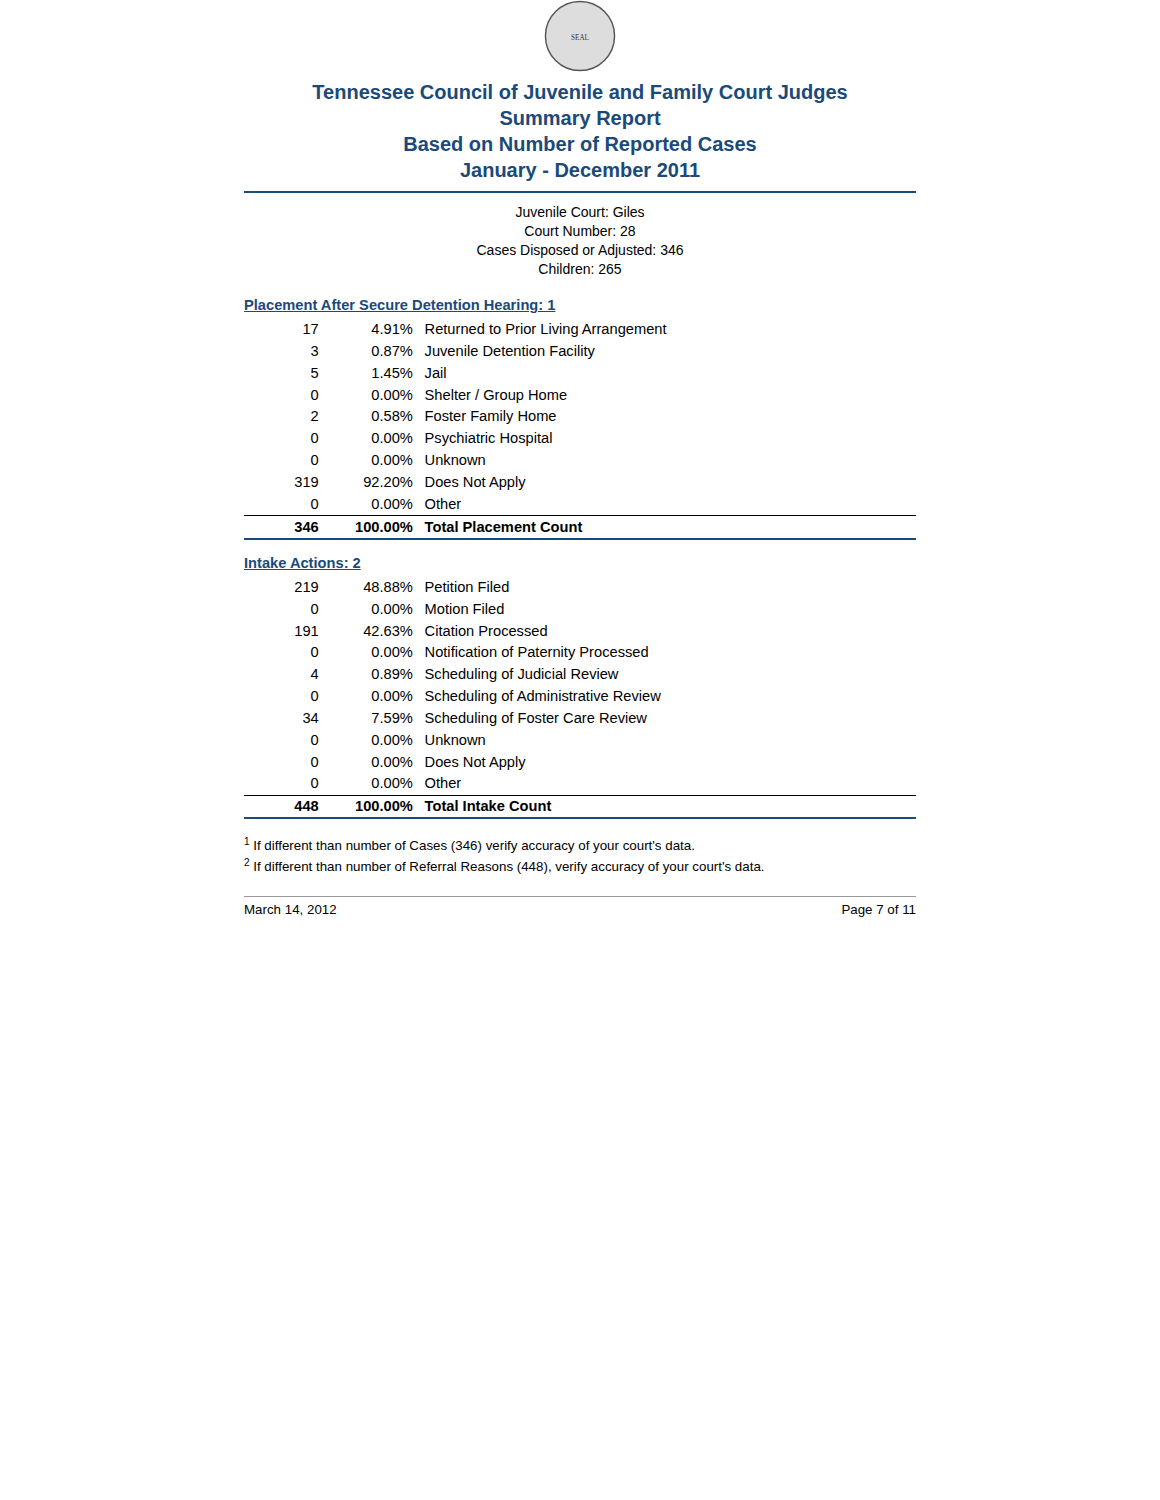Tennessee Council of Juvenile and Family Court Judges
Summary Report
Based on Number of Reported Cases
January - December 2011
Juvenile Court: Giles
Court Number: 28
Cases Disposed or Adjusted: 346
Children: 265
Placement After Secure Detention Hearing: 1
| Count | Percent | Placement |
| --- | --- | --- |
| 17 | 4.91% | Returned to Prior Living Arrangement |
| 3 | 0.87% | Juvenile Detention Facility |
| 5 | 1.45% | Jail |
| 0 | 0.00% | Shelter / Group Home |
| 2 | 0.58% | Foster Family Home |
| 0 | 0.00% | Psychiatric Hospital |
| 0 | 0.00% | Unknown |
| 319 | 92.20% | Does Not Apply |
| 0 | 0.00% | Other |
| 346 | 100.00% | Total Placement Count |
Intake Actions: 2
| Count | Percent | Intake Action |
| --- | --- | --- |
| 219 | 48.88% | Petition Filed |
| 0 | 0.00% | Motion Filed |
| 191 | 42.63% | Citation Processed |
| 0 | 0.00% | Notification of Paternity Processed |
| 4 | 0.89% | Scheduling of Judicial Review |
| 0 | 0.00% | Scheduling of Administrative Review |
| 34 | 7.59% | Scheduling of Foster Care Review |
| 0 | 0.00% | Unknown |
| 0 | 0.00% | Does Not Apply |
| 0 | 0.00% | Other |
| 448 | 100.00% | Total Intake Count |
1 If different than number of Cases (346) verify accuracy of your court's data.
2 If different than number of Referral Reasons (448), verify accuracy of your court's data.
March 14, 2012 Page 7 of 11